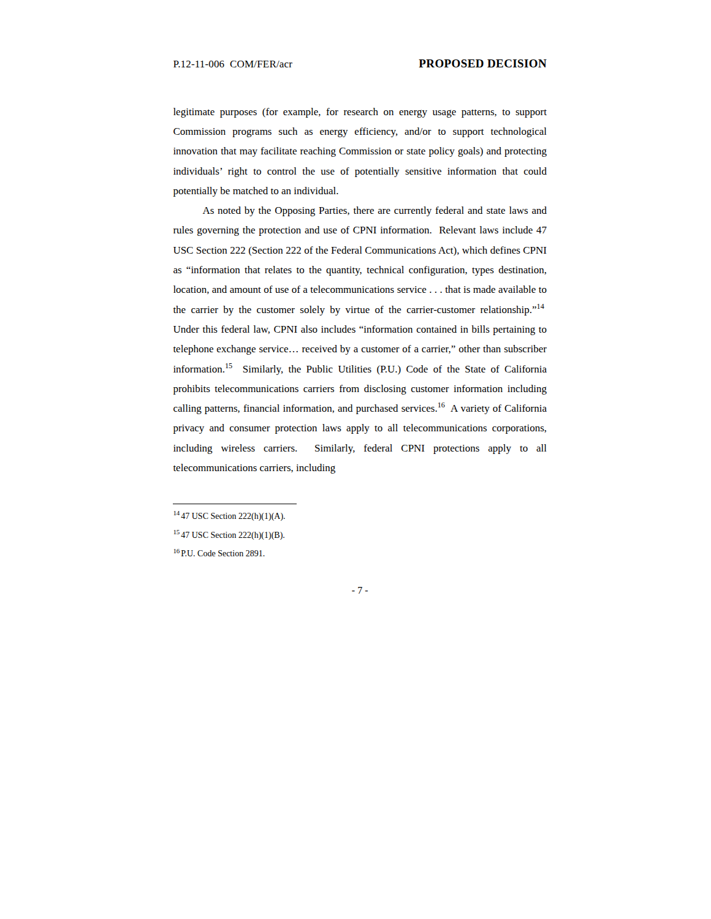P.12-11-006 COM/FER/acr
PROPOSED DECISION
legitimate purposes (for example, for research on energy usage patterns, to support Commission programs such as energy efficiency, and/or to support technological innovation that may facilitate reaching Commission or state policy goals) and protecting individuals’ right to control the use of potentially sensitive information that could potentially be matched to an individual.
As noted by the Opposing Parties, there are currently federal and state laws and rules governing the protection and use of CPNI information. Relevant laws include 47 USC Section 222 (Section 222 of the Federal Communications Act), which defines CPNI as “information that relates to the quantity, technical configuration, types destination, location, and amount of use of a telecommunications service . . . that is made available to the carrier by the customer solely by virtue of the carrier-customer relationship.”14 Under this federal law, CPNI also includes “information contained in bills pertaining to telephone exchange service… received by a customer of a carrier,” other than subscriber information.15 Similarly, the Public Utilities (P.U.) Code of the State of California prohibits telecommunications carriers from disclosing customer information including calling patterns, financial information, and purchased services.16 A variety of California privacy and consumer protection laws apply to all telecommunications corporations, including wireless carriers. Similarly, federal CPNI protections apply to all telecommunications carriers, including
1447 USC Section 222(h)(1)(A).
1547 USC Section 222(h)(1)(B).
16 P.U. Code Section 2891.
- 7 -